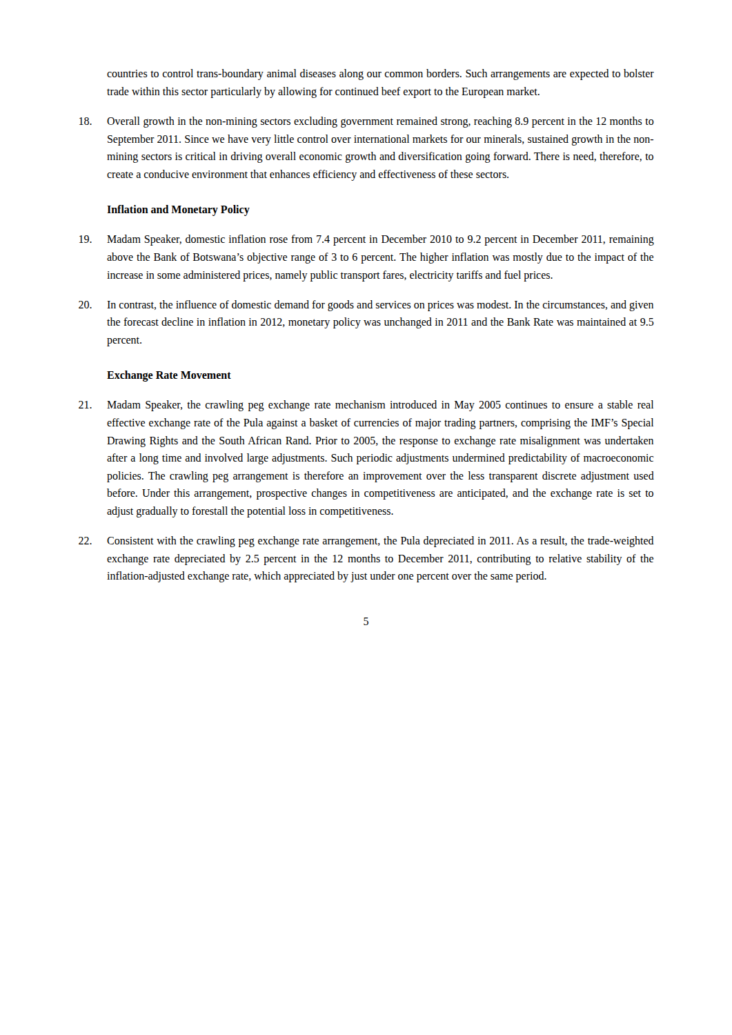countries to control trans-boundary animal diseases along our common borders. Such arrangements are expected to bolster trade within this sector particularly by allowing for continued beef export to the European market.
18.
Overall growth in the non-mining sectors excluding government remained strong, reaching 8.9 percent in the 12 months to September 2011. Since we have very little control over international markets for our minerals, sustained growth in the non-mining sectors is critical in driving overall economic growth and diversification going forward. There is need, therefore, to create a conducive environment that enhances efficiency and effectiveness of these sectors.
Inflation and Monetary Policy
19.
Madam Speaker, domestic inflation rose from 7.4 percent in December 2010 to 9.2 percent in December 2011, remaining above the Bank of Botswana’s objective range of 3 to 6 percent. The higher inflation was mostly due to the impact of the increase in some administered prices, namely public transport fares, electricity tariffs and fuel prices.
20.
In contrast, the influence of domestic demand for goods and services on prices was modest. In the circumstances, and given the forecast decline in inflation in 2012, monetary policy was unchanged in 2011 and the Bank Rate was maintained at 9.5 percent.
Exchange Rate Movement
21.
Madam Speaker, the crawling peg exchange rate mechanism introduced in May 2005 continues to ensure a stable real effective exchange rate of the Pula against a basket of currencies of major trading partners, comprising the IMF’s Special Drawing Rights and the South African Rand. Prior to 2005, the response to exchange rate misalignment was undertaken after a long time and involved large adjustments. Such periodic adjustments undermined predictability of macroeconomic policies. The crawling peg arrangement is therefore an improvement over the less transparent discrete adjustment used before. Under this arrangement, prospective changes in competitiveness are anticipated, and the exchange rate is set to adjust gradually to forestall the potential loss in competitiveness.
22.
Consistent with the crawling peg exchange rate arrangement, the Pula depreciated in 2011. As a result, the trade-weighted exchange rate depreciated by 2.5 percent in the 12 months to December 2011, contributing to relative stability of the inflation-adjusted exchange rate, which appreciated by just under one percent over the same period.
5